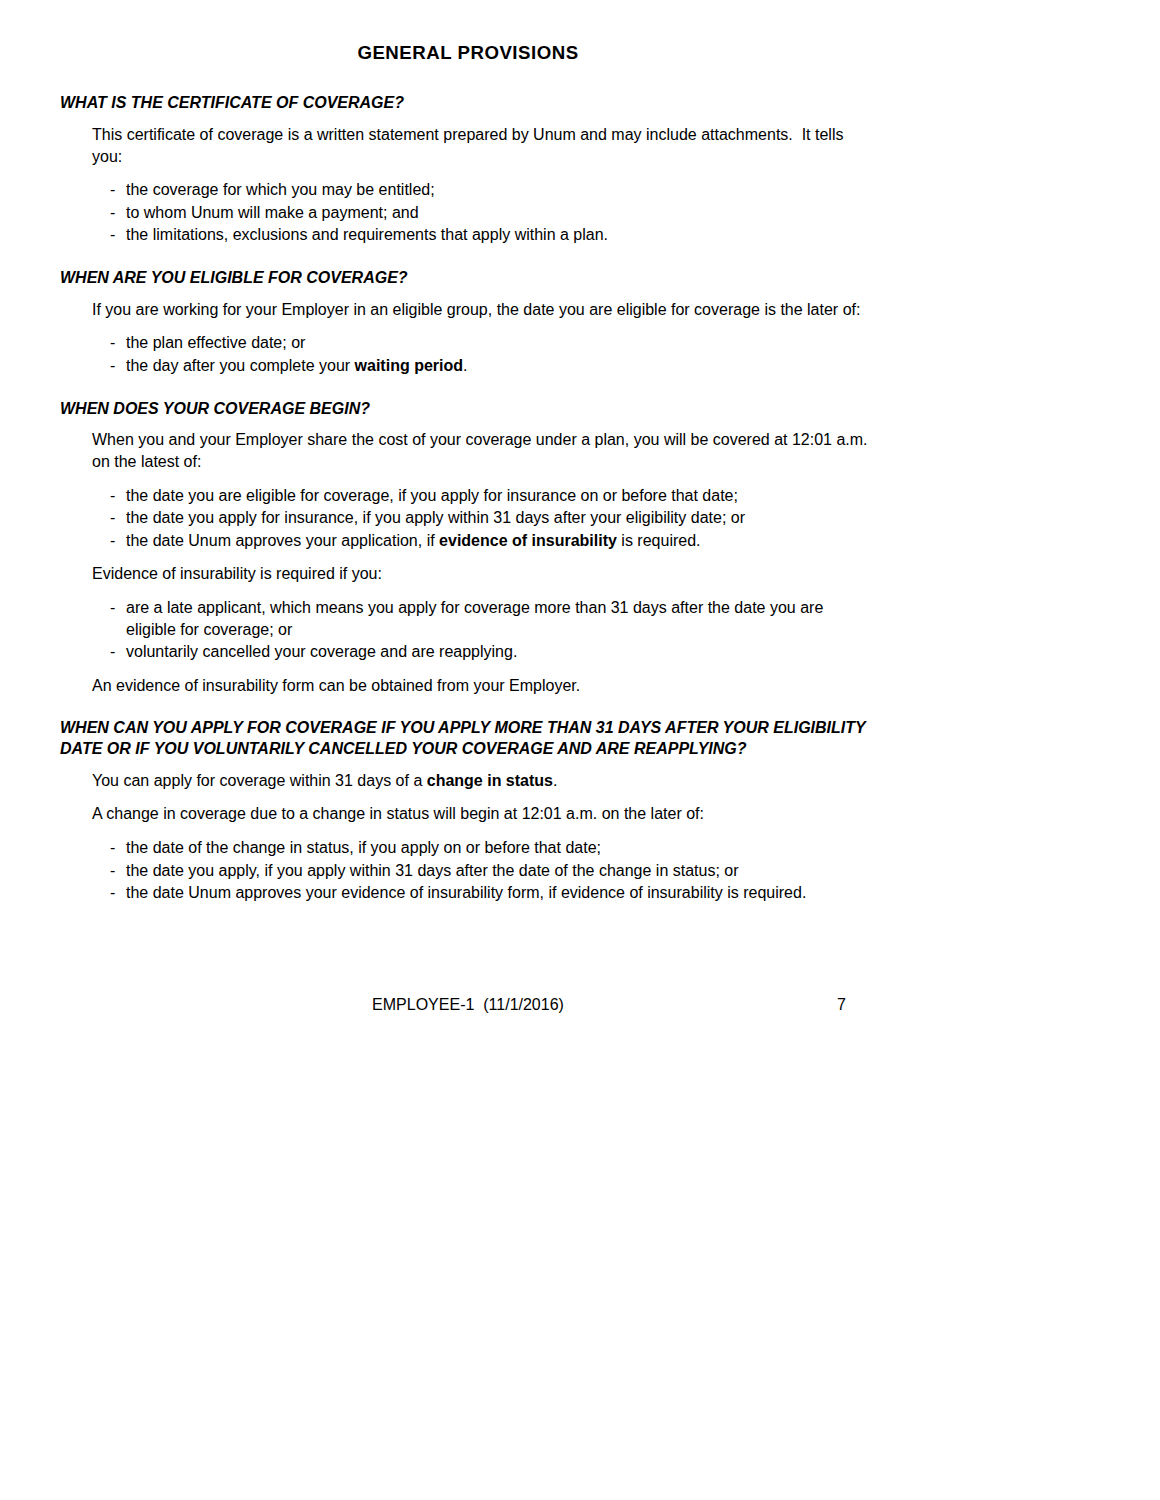GENERAL PROVISIONS
WHAT IS THE CERTIFICATE OF COVERAGE?
This certificate of coverage is a written statement prepared by Unum and may include attachments. It tells you:
the coverage for which you may be entitled;
to whom Unum will make a payment; and
the limitations, exclusions and requirements that apply within a plan.
WHEN ARE YOU ELIGIBLE FOR COVERAGE?
If you are working for your Employer in an eligible group, the date you are eligible for coverage is the later of:
the plan effective date; or
the day after you complete your waiting period.
WHEN DOES YOUR COVERAGE BEGIN?
When you and your Employer share the cost of your coverage under a plan, you will be covered at 12:01 a.m. on the latest of:
the date you are eligible for coverage, if you apply for insurance on or before that date;
the date you apply for insurance, if you apply within 31 days after your eligibility date; or
the date Unum approves your application, if evidence of insurability is required.
Evidence of insurability is required if you:
are a late applicant, which means you apply for coverage more than 31 days after the date you are eligible for coverage; or
voluntarily cancelled your coverage and are reapplying.
An evidence of insurability form can be obtained from your Employer.
WHEN CAN YOU APPLY FOR COVERAGE IF YOU APPLY MORE THAN 31 DAYS AFTER YOUR ELIGIBILITY DATE OR IF YOU VOLUNTARILY CANCELLED YOUR COVERAGE AND ARE REAPPLYING?
You can apply for coverage within 31 days of a change in status.
A change in coverage due to a change in status will begin at 12:01 a.m. on the later of:
the date of the change in status, if you apply on or before that date;
the date you apply, if you apply within 31 days after the date of the change in status; or
the date Unum approves your evidence of insurability form, if evidence of insurability is required.
EMPLOYEE-1 (11/1/2016) 7